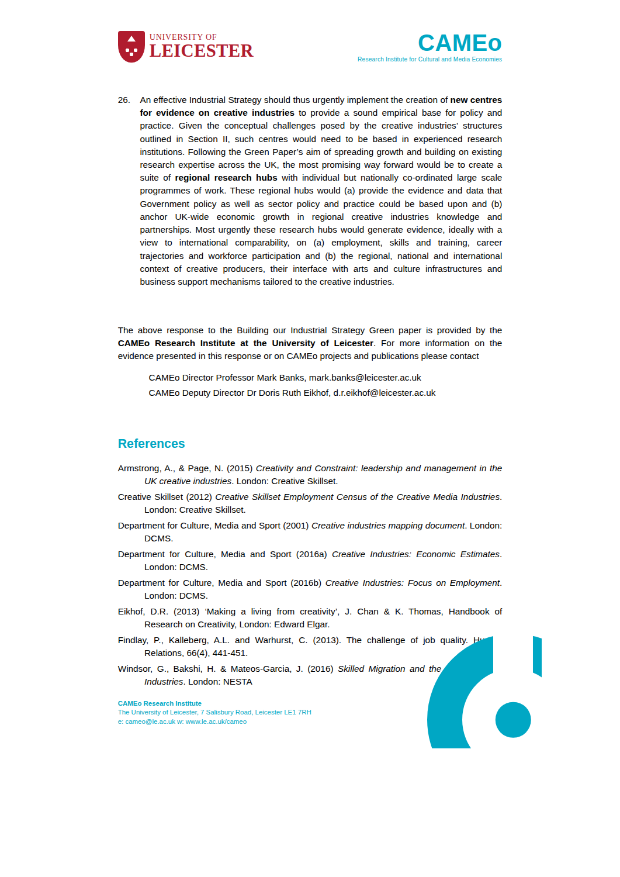UNIVERSITY OF LEICESTER
CAMEo
Research Institute for Cultural and Media Economies
26. An effective Industrial Strategy should thus urgently implement the creation of new centres for evidence on creative industries to provide a sound empirical base for policy and practice. Given the conceptual challenges posed by the creative industries’ structures outlined in Section II, such centres would need to be based in experienced research institutions. Following the Green Paper’s aim of spreading growth and building on existing research expertise across the UK, the most promising way forward would be to create a suite of regional research hubs with individual but nationally co-ordinated large scale programmes of work. These regional hubs would (a) provide the evidence and data that Government policy as well as sector policy and practice could be based upon and (b) anchor UK-wide economic growth in regional creative industries knowledge and partnerships. Most urgently these research hubs would generate evidence, ideally with a view to international comparability, on (a) employment, skills and training, career trajectories and workforce participation and (b) the regional, national and international context of creative producers, their interface with arts and culture infrastructures and business support mechanisms tailored to the creative industries.
The above response to the Building our Industrial Strategy Green paper is provided by the CAMEo Research Institute at the University of Leicester. For more information on the evidence presented in this response or on CAMEo projects and publications please contact
CAMEo Director Professor Mark Banks, mark.banks@leicester.ac.uk
CAMEo Deputy Director Dr Doris Ruth Eikhof, d.r.eikhof@leicester.ac.uk
References
Armstrong, A., & Page, N. (2015) Creativity and Constraint: leadership and management in the UK creative industries. London: Creative Skillset.
Creative Skillset (2012) Creative Skillset Employment Census of the Creative Media Industries. London: Creative Skillset.
Department for Culture, Media and Sport (2001) Creative industries mapping document. London: DCMS.
Department for Culture, Media and Sport (2016a) Creative Industries: Economic Estimates. London: DCMS.
Department for Culture, Media and Sport (2016b) Creative Industries: Focus on Employment. London: DCMS.
Eikhof, D.R. (2013) ‘Making a living from creativity’, J. Chan & K. Thomas, Handbook of Research on Creativity, London: Edward Elgar.
Findlay, P., Kalleberg, A.L. and Warhurst, C. (2013). The challenge of job quality. Human Relations, 66(4), 441-451.
Windsor, G., Bakshi, H. & Mateos-Garcia, J. (2016) Skilled Migration and the UK’s Creative Industries. London: NESTA
CAMEo Research Institute
The University of Leicester, 7 Salisbury Road, Leicester LE1 7RH
e: cameo@le.ac.uk w: www.le.ac.uk/cameo